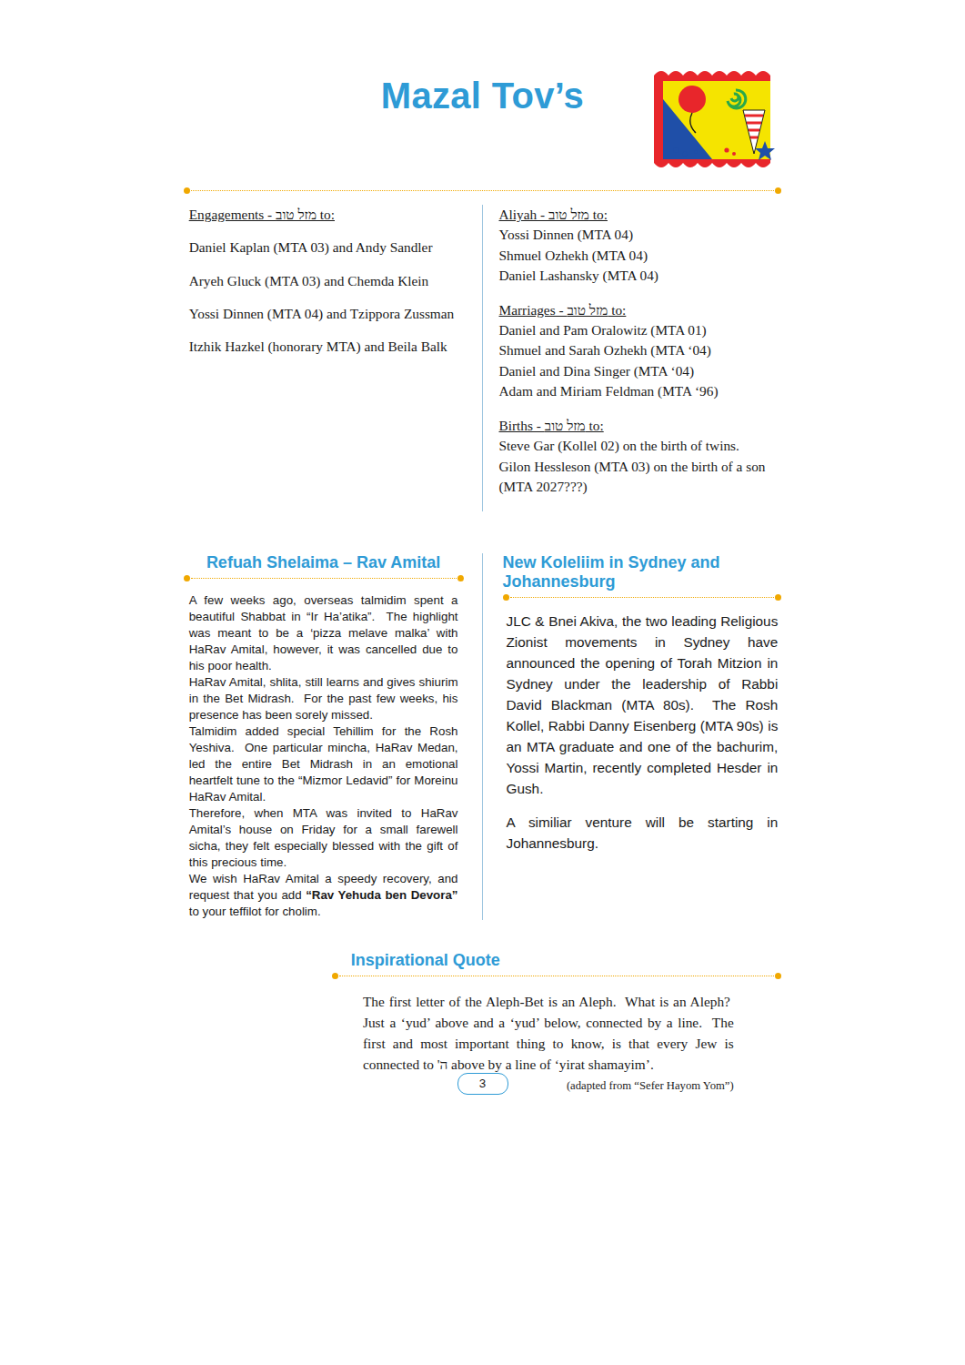Mazal Tov’s
Engagements - מזל טוב to:
Daniel Kaplan (MTA 03) and Andy Sandler
Aryeh Gluck (MTA 03) and Chemda Klein
Yossi Dinnen (MTA 04) and Tzippora Zussman
Itzhik Hazkel (honorary MTA) and Beila Balk
Aliyah - מזל טוב to:
Yossi Dinnen (MTA 04)
Shmuel Ozhekh (MTA 04)
Daniel Lashansky (MTA 04)
Marriages - מזל טוב to:
Daniel and Pam Oralowitz (MTA 01)
Shmuel and Sarah Ozhekh (MTA ‘04)
Daniel and Dina Singer (MTA ‘04)
Adam and Miriam Feldman (MTA ‘96)
Births - מזל טוב to:
Steve Gar (Kollel 02) on the birth of twins.
Gilon Hessleson (MTA 03) on the birth of a son (MTA 2027???)
Refuah Shelaima – Rav Amital
A few weeks ago, overseas talmidim spent a beautiful Shabbat in “Ir Ha’atika”. The highlight was meant to be a ‘pizza melave malka’ with HaRav Amital, however, it was cancelled due to his poor health.
HaRav Amital, shlita, still learns and gives shiurim in the Bet Midrash. For the past few weeks, his presence has been sorely missed.
Talmidim added special Tehillim for the Rosh Yeshiva. One particular mincha, HaRav Medan, led the entire Bet Midrash in an emotional heartfelt tune to the “Mizmor Ledavid” for Moreinu HaRav Amital.
Therefore, when MTA was invited to HaRav Amital’s house on Friday for a small farewell sicha, they felt especially blessed with the gift of this precious time.
We wish HaRav Amital a speedy recovery, and request that you add “Rav Yehuda ben Devora” to your teffilot for cholim.
New Koleliim in Sydney and Johannesburg
JLC & Bnei Akiva, the two leading Religious Zionist movements in Sydney have announced the opening of Torah Mitzion in Sydney under the leadership of Rabbi David Blackman (MTA 80s). The Rosh Kollel, Rabbi Danny Eisenberg (MTA 90s) is an MTA graduate and one of the bachurim, Yossi Martin, recently completed Hesder in Gush.
A similiar venture will be starting in Johannesburg.
Inspirational Quote
The first letter of the Aleph-Bet is an Aleph. What is an Aleph? Just a ‘yud’ above and a ‘yud’ below, connected by a line. The first and most important thing to know, is that every Jew is connected to 'ה above by a line of ‘yirat shamayim’. (adapted from “Sefer Hayom Yom”)
3